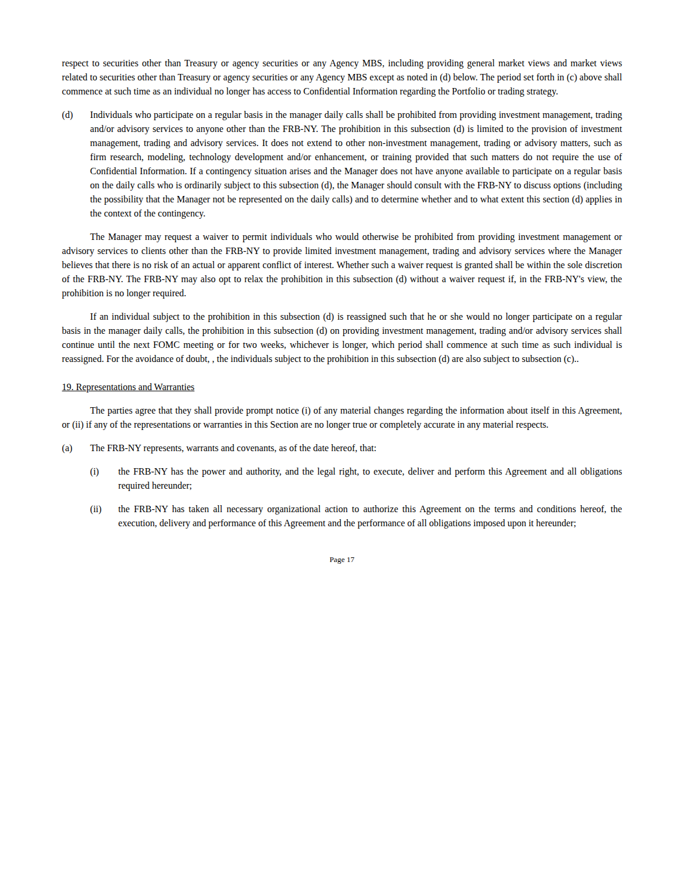respect to securities other than Treasury or agency securities or any Agency MBS, including providing general market views and market views related to securities other than Treasury or agency securities or any Agency MBS except as noted in (d) below. The period set forth in (c) above shall commence at such time as an individual no longer has access to Confidential Information regarding the Portfolio or trading strategy.
(d)
Individuals who participate on a regular basis in the manager daily calls shall be prohibited from providing investment management, trading and/or advisory services to anyone other than the FRB-NY. The prohibition in this subsection (d) is limited to the provision of investment management, trading and advisory services. It does not extend to other non-investment management, trading or advisory matters, such as firm research, modeling, technology development and/or enhancement, or training provided that such matters do not require the use of Confidential Information. If a contingency situation arises and the Manager does not have anyone available to participate on a regular basis on the daily calls who is ordinarily subject to this subsection (d), the Manager should consult with the FRB-NY to discuss options (including the possibility that the Manager not be represented on the daily calls) and to determine whether and to what extent this section (d) applies in the context of the contingency.
The Manager may request a waiver to permit individuals who would otherwise be prohibited from providing investment management or advisory services to clients other than the FRB-NY to provide limited investment management, trading and advisory services where the Manager believes that there is no risk of an actual or apparent conflict of interest. Whether such a waiver request is granted shall be within the sole discretion of the FRB-NY. The FRB-NY may also opt to relax the prohibition in this subsection (d) without a waiver request if, in the FRB-NY's view, the prohibition is no longer required.
If an individual subject to the prohibition in this subsection (d) is reassigned such that he or she would no longer participate on a regular basis in the manager daily calls, the prohibition in this subsection (d) on providing investment management, trading and/or advisory services shall continue until the next FOMC meeting or for two weeks, whichever is longer, which period shall commence at such time as such individual is reassigned. For the avoidance of doubt, , the individuals subject to the prohibition in this subsection (d) are also subject to subsection (c)..
19. Representations and Warranties
The parties agree that they shall provide prompt notice (i) of any material changes regarding the information about itself in this Agreement, or (ii) if any of the representations or warranties in this Section are no longer true or completely accurate in any material respects.
(a)
The FRB-NY represents, warrants and covenants, as of the date hereof, that:
(i)
the FRB-NY has the power and authority, and the legal right, to execute, deliver and perform this Agreement and all obligations required hereunder;
(ii)
the FRB-NY has taken all necessary organizational action to authorize this Agreement on the terms and conditions hereof, the execution, delivery and performance of this Agreement and the performance of all obligations imposed upon it hereunder;
Page 17